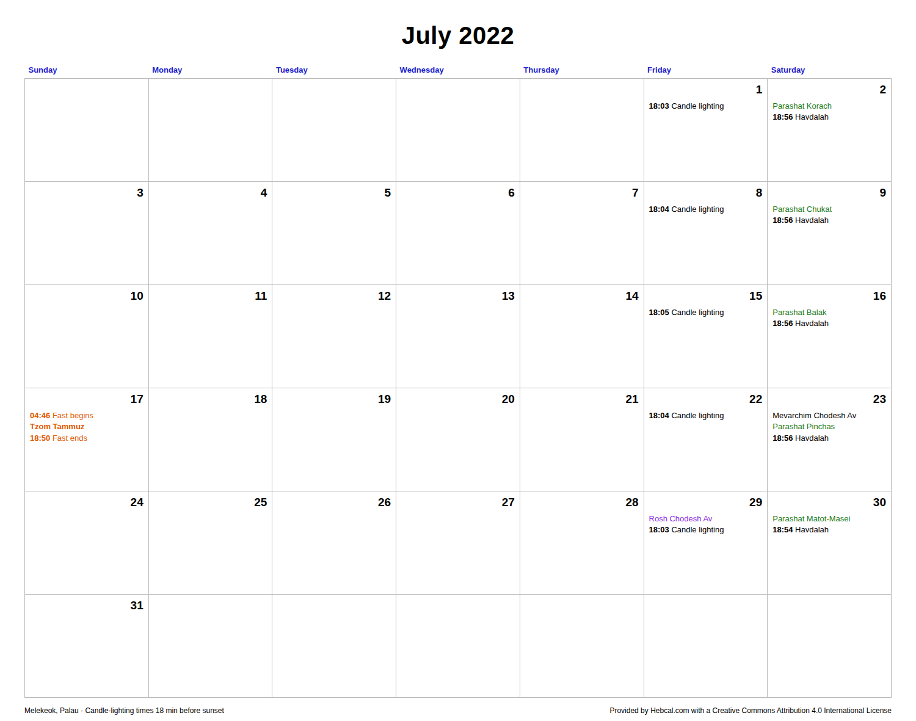July 2022
| Sunday | Monday | Tuesday | Wednesday | Thursday | Friday | Saturday |
| --- | --- | --- | --- | --- | --- | --- |
| | | | | | 1 18:03 Candle lighting | 2 Parashat Korach 18:56 Havdalah |
| 3 | 4 | 5 | 6 | 7 | 8 18:04 Candle lighting | 9 Parashat Chukat 18:56 Havdalah |
| 10 | 11 | 12 | 13 | 14 | 15 18:05 Candle lighting | 16 Parashat Balak 18:56 Havdalah |
| 17 04:46 Fast begins Tzom Tammuz 18:50 Fast ends | 18 | 19 | 20 | 21 | 22 18:04 Candle lighting | 23 Mevarchim Chodesh Av Parashat Pinchas 18:56 Havdalah |
| 24 | 25 | 26 | 27 | 28 | 29 Rosh Chodesh Av 18:03 Candle lighting | 30 Parashat Matot-Masei 18:54 Havdalah |
| 31 | | | | | | |
Melekeok, Palau · Candle-lighting times 18 min before sunset
Provided by Hebcal.com with a Creative Commons Attribution 4.0 International License